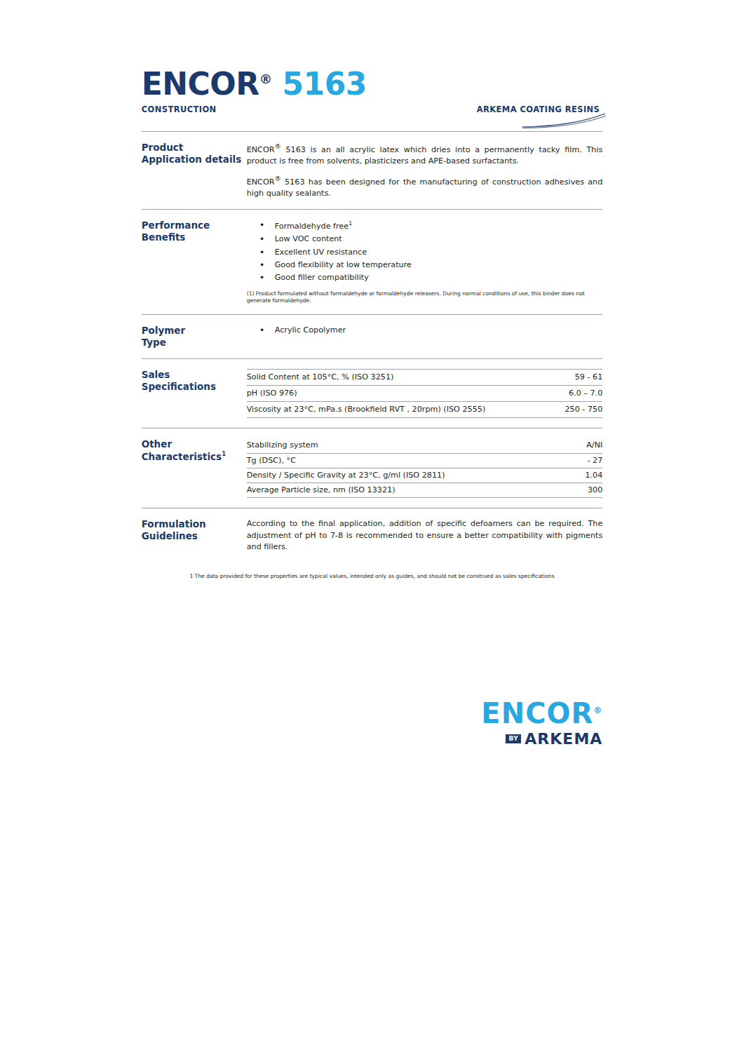ENCOR® 5163
CONSTRUCTION
ARKEMA COATING RESINS
| Product Application details | ENCOR ® 5163 is an all acrylic latex which dries into a permanently tacky film. This product is free from solvents, plasticizers and APE-based surfactants. ENCOR ® 5163 has been designed for the manufacturing of construction adhesives and high quality sealants. |
| Performance Benefits | Formaldehyde free 1 Low VOC content Excellent UV resistance Good flexibility at low temperature Good filler compatibility (1) Product formulated without formaldehyde or formaldehyde releasers. During normal conditions of use, this binder does not generate formaldehyde. |
| Polymer Type | Acrylic Copolymer |
| Sales Specifications | / Solid Content at 105°C, % (ISO 3251) / 59 - 61 / / pH (ISO 976) / 6.0 – 7.0 / / Viscosity at 23°C, mPa.s (Brookfield RVT , 20rpm) (ISO 2555) / 250 - 750 / |
| Other Characteristics 1 | / Stabilizing system / A/NI / / Tg (DSC), °C / - 27 / / Density / Specific Gravity at 23°C, g/ml (ISO 2811) / 1.04 / / Average Particle size, nm (ISO 13321) / 300 / |
| Formulation Guidelines | According to the final application, addition of specific defoamers can be required. The adjustment of pH to 7-8 is recommended to ensure a better compatibility with pigments and fillers. |
1 The data provided for these properties are typical values, intended only as guides, and should not be construed as sales specifications
ENCOR®
BY ARKEMA